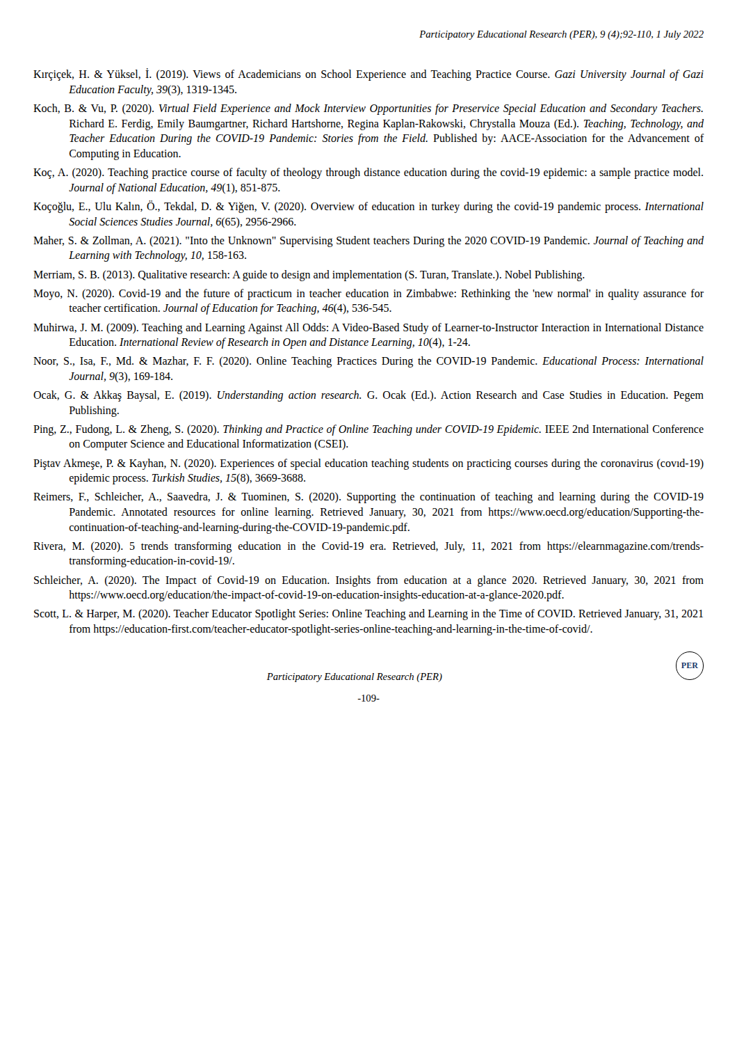Participatory Educational Research (PER), 9 (4);92-110, 1 July 2022
Kırçiçek, H. & Yüksel, İ. (2019). Views of Academicians on School Experience and Teaching Practice Course. Gazi University Journal of Gazi Education Faculty, 39(3), 1319-1345.
Koch, B. & Vu, P. (2020). Virtual Field Experience and Mock Interview Opportunities for Preservice Special Education and Secondary Teachers. Richard E. Ferdig, Emily Baumgartner, Richard Hartshorne, Regina Kaplan-Rakowski, Chrystalla Mouza (Ed.). Teaching, Technology, and Teacher Education During the COVID-19 Pandemic: Stories from the Field. Published by: AACE-Association for the Advancement of Computing in Education.
Koç, A. (2020). Teaching practice course of faculty of theology through distance education during the covid-19 epidemic: a sample practice model. Journal of National Education, 49(1), 851-875.
Koçoğlu, E., Ulu Kalın, Ö., Tekdal, D. & Yiğen, V. (2020). Overview of education in turkey during the covid-19 pandemic process. International Social Sciences Studies Journal, 6(65), 2956-2966.
Maher, S. & Zollman, A. (2021). "Into the Unknown" Supervising Student teachers During the 2020 COVID-19 Pandemic. Journal of Teaching and Learning with Technology, 10, 158-163.
Merriam, S. B. (2013). Qualitative research: A guide to design and implementation (S. Turan, Translate.). Nobel Publishing.
Moyo, N. (2020). Covid-19 and the future of practicum in teacher education in Zimbabwe: Rethinking the 'new normal' in quality assurance for teacher certification. Journal of Education for Teaching, 46(4), 536-545.
Muhirwa, J. M. (2009). Teaching and Learning Against All Odds: A Video-Based Study of Learner-to-Instructor Interaction in International Distance Education. International Review of Research in Open and Distance Learning, 10(4), 1-24.
Noor, S., Isa, F., Md. & Mazhar, F. F. (2020). Online Teaching Practices During the COVID-19 Pandemic. Educational Process: International Journal, 9(3), 169-184.
Ocak, G. & Akkaş Baysal, E. (2019). Understanding action research. G. Ocak (Ed.). Action Research and Case Studies in Education. Pegem Publishing.
Ping, Z., Fudong, L. & Zheng, S. (2020). Thinking and Practice of Online Teaching under COVID-19 Epidemic. IEEE 2nd International Conference on Computer Science and Educational Informatization (CSEI).
Piştav Akmeşe, P. & Kayhan, N. (2020). Experiences of special education teaching students on practicing courses during the coronavirus (covıd-19) epidemic process. Turkish Studies, 15(8), 3669-3688.
Reimers, F., Schleicher, A., Saavedra, J. & Tuominen, S. (2020). Supporting the continuation of teaching and learning during the COVID-19 Pandemic. Annotated resources for online learning. Retrieved January, 30, 2021 from https://www.oecd.org/education/Supporting-the-continuation-of-teaching-and-learning-during-the-COVID-19-pandemic.pdf.
Rivera, M. (2020). 5 trends transforming education in the Covid-19 era. Retrieved, July, 11, 2021 from https://elearnmagazine.com/trends-transforming-education-in-covid-19/.
Schleicher, A. (2020). The Impact of Covid-19 on Education. Insights from education at a glance 2020. Retrieved January, 30, 2021 from https://www.oecd.org/education/the-impact-of-covid-19-on-education-insights-education-at-a-glance-2020.pdf.
Scott, L. & Harper, M. (2020). Teacher Educator Spotlight Series: Online Teaching and Learning in the Time of COVID. Retrieved January, 31, 2021 from https://education-first.com/teacher-educator-spotlight-series-online-teaching-and-learning-in-the-time-of-covid/.
PER
Participatory Educational Research (PER)
-109-